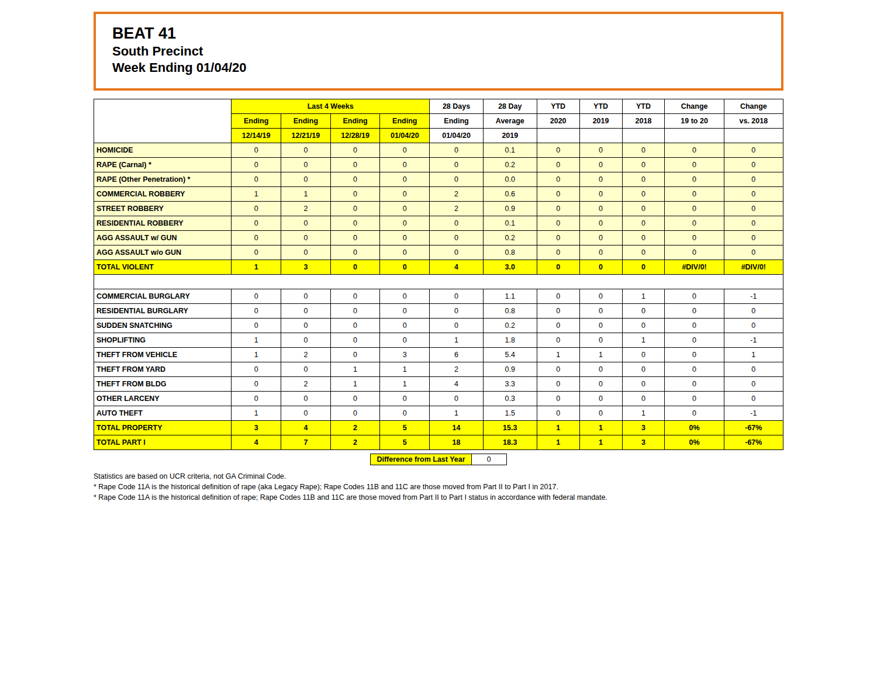BEAT 41
South Precinct
Week Ending 01/04/20
| | Last 4 Weeks | 28 Days | 28 Day | YTD | YTD | YTD | Change | Change |
| --- | --- | --- | --- | --- | --- | --- | --- | --- |
| Ending | Ending | Ending | Ending | Ending | Average | 2020 | 2019 | 2018 | 19 to 20 | vs. 2018 |
| 12/14/19 | 12/21/19 | 12/28/19 | 01/04/20 | 01/04/20 | 2019 | | | | | |
| HOMICIDE | 0 | 0 | 0 | 0 | 0 | 0.1 | 0 | 0 | 0 | 0 | 0 |
| RAPE (Carnal) * | 0 | 0 | 0 | 0 | 0 | 0.2 | 0 | 0 | 0 | 0 | 0 |
| RAPE (Other Penetration) * | 0 | 0 | 0 | 0 | 0 | 0.0 | 0 | 0 | 0 | 0 | 0 |
| COMMERCIAL ROBBERY | 1 | 1 | 0 | 0 | 2 | 0.6 | 0 | 0 | 0 | 0 | 0 |
| STREET ROBBERY | 0 | 2 | 0 | 0 | 2 | 0.9 | 0 | 0 | 0 | 0 | 0 |
| RESIDENTIAL ROBBERY | 0 | 0 | 0 | 0 | 0 | 0.1 | 0 | 0 | 0 | 0 | 0 |
| AGG ASSAULT w/ GUN | 0 | 0 | 0 | 0 | 0 | 0.2 | 0 | 0 | 0 | 0 | 0 |
| AGG ASSAULT w/o GUN | 0 | 0 | 0 | 0 | 0 | 0.8 | 0 | 0 | 0 | 0 | 0 |
| TOTAL VIOLENT | 1 | 3 | 0 | 0 | 4 | 3.0 | 0 | 0 | 0 | #DIV/0! | #DIV/0! |
| COMMERCIAL BURGLARY | 0 | 0 | 0 | 0 | 0 | 1.1 | 0 | 0 | 1 | 0 | -1 |
| RESIDENTIAL BURGLARY | 0 | 0 | 0 | 0 | 0 | 0.8 | 0 | 0 | 0 | 0 | 0 |
| SUDDEN SNATCHING | 0 | 0 | 0 | 0 | 0 | 0.2 | 0 | 0 | 0 | 0 | 0 |
| SHOPLIFTING | 1 | 0 | 0 | 0 | 1 | 1.8 | 0 | 0 | 1 | 0 | -1 |
| THEFT FROM VEHICLE | 1 | 2 | 0 | 3 | 6 | 5.4 | 1 | 1 | 0 | 0 | 1 |
| THEFT FROM YARD | 0 | 0 | 1 | 1 | 2 | 0.9 | 0 | 0 | 0 | 0 | 0 |
| THEFT FROM BLDG | 0 | 2 | 1 | 1 | 4 | 3.3 | 0 | 0 | 0 | 0 | 0 |
| OTHER LARCENY | 0 | 0 | 0 | 0 | 0 | 0.3 | 0 | 0 | 0 | 0 | 0 |
| AUTO THEFT | 1 | 0 | 0 | 0 | 1 | 1.5 | 0 | 0 | 1 | 0 | -1 |
| TOTAL PROPERTY | 3 | 4 | 2 | 5 | 14 | 15.3 | 1 | 1 | 3 | 0% | -67% |
| TOTAL PART I | 4 | 7 | 2 | 5 | 18 | 18.3 | 1 | 1 | 3 | 0% | -67% |
Difference from Last Year
0
Statistics are based on UCR criteria, not GA Criminal Code.
* Rape Code 11A is the historical definition of rape (aka Legacy Rape); Rape Codes 11B and 11C are those moved from Part II to Part I in 2017.
* Rape Code 11A is the historical definition of rape; Rape Codes 11B and 11C are those moved from Part II to Part I status in accordance with federal mandate.